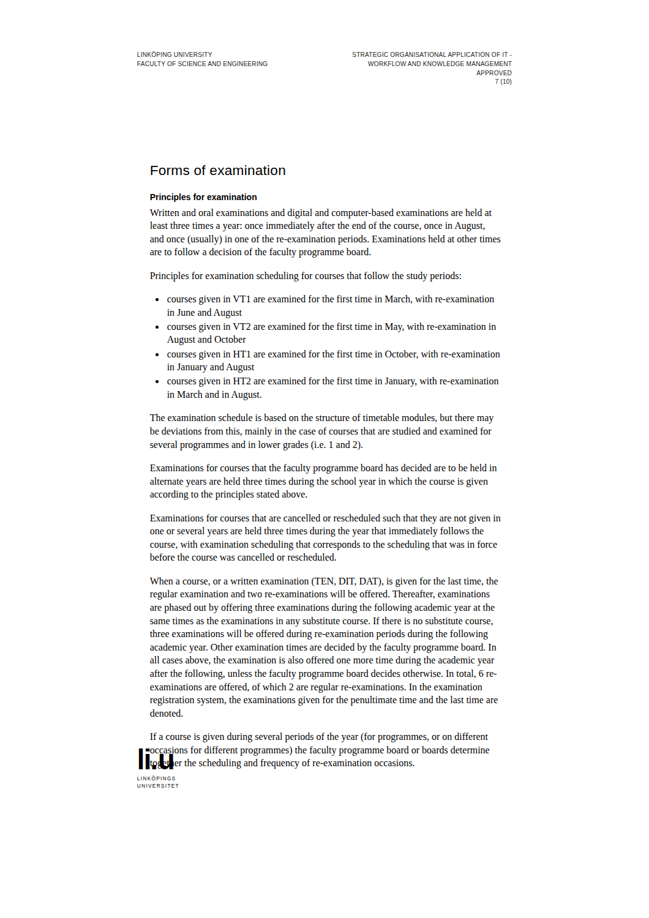LINKÖPING UNIVERSITY
FACULTY OF SCIENCE AND ENGINEERING
STRATEGIC ORGANISATIONAL APPLICATION OF IT -
WORKFLOW AND KNOWLEDGE MANAGEMENT
APPROVED
7 (10)
Forms of examination
Principles for examination
Written and oral examinations and digital and computer-based examinations are held at least three times a year: once immediately after the end of the course, once in August, and once (usually) in one of the re-examination periods. Examinations held at other times are to follow a decision of the faculty programme board.
Principles for examination scheduling for courses that follow the study periods:
courses given in VT1 are examined for the first time in March, with re-examination in June and August
courses given in VT2 are examined for the first time in May, with re-examination in August and October
courses given in HT1 are examined for the first time in October, with re-examination in January and August
courses given in HT2 are examined for the first time in January, with re-examination in March and in August.
The examination schedule is based on the structure of timetable modules, but there may be deviations from this, mainly in the case of courses that are studied and examined for several programmes and in lower grades (i.e. 1 and 2).
Examinations for courses that the faculty programme board has decided are to be held in alternate years are held three times during the school year in which the course is given according to the principles stated above.
Examinations for courses that are cancelled or rescheduled such that they are not given in one or several years are held three times during the year that immediately follows the course, with examination scheduling that corresponds to the scheduling that was in force before the course was cancelled or rescheduled.
When a course, or a written examination (TEN, DIT, DAT), is given for the last time, the regular examination and two re-examinations will be offered. Thereafter, examinations are phased out by offering three examinations during the following academic year at the same times as the examinations in any substitute course. If there is no substitute course, three examinations will be offered during re-examination periods during the following academic year. Other examination times are decided by the faculty programme board. In all cases above, the examination is also offered one more time during the academic year after the following, unless the faculty programme board decides otherwise. In total, 6 re-examinations are offered, of which 2 are regular re-examinations. In the examination registration system, the examinations given for the penultimate time and the last time are denoted.
If a course is given during several periods of the year (for programmes, or on different occasions for different programmes) the faculty programme board or boards determine together the scheduling and frequency of re-examination occasions.
li. u
LINKÖPINGS UNIVERSITET